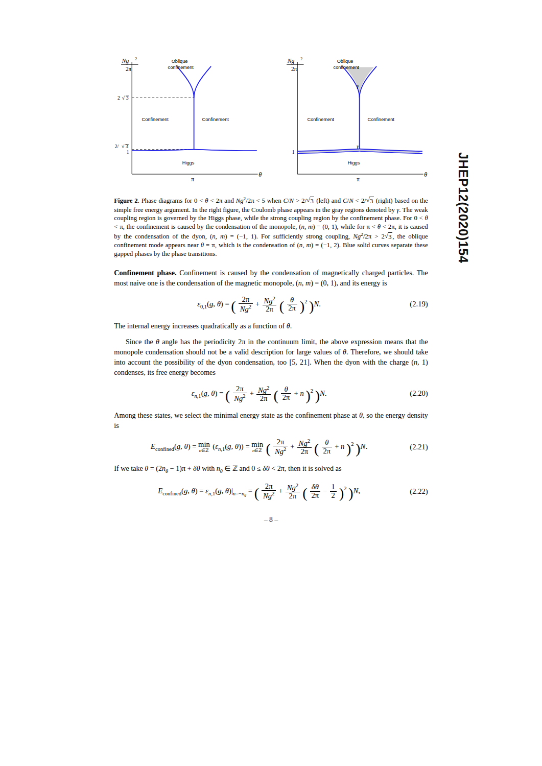JHEP12(2020)154
Ng 2 2π θ π 2 √ 3 2/ √ 3 1 Oblique confinement Confinement Confinement Higgs Ng 2 2π θ π 1 γ γ Oblique confinement Confinement Confinement Higgs
Figure 2. Phase diagrams for 0 < θ < 2π and Ng2/2π < 5 when C/N > 2/3 (left) and C/N < 2/3 (right) based on the simple free energy argument. In the right figure, the Coulomb phase appears in the gray regions denoted by γ. The weak coupling region is governed by the Higgs phase, while the strong coupling region by the confinement phase. For 0 < θ < π, the confinement is caused by the condensation of the monopole, (n, m) = (0, 1), while for π < θ < 2π, it is caused by the condensation of the dyon, (n, m) = (−1, 1). For sufficiently strong coupling, Ng2/2π > 23, the oblique confinement mode appears near θ = π, which is the condensation of (n, m) = (−1, 2). Blue solid curves separate these gapped phases by the phase transitions.
Confinement phase. Confinement is caused by the condensation of magnetically charged particles. The most naive one is the condensation of the magnetic monopole, (n, m) = (0, 1), and its energy is
ε0,1(g, θ) = ( 2π Ng2 + Ng22π ( θ 2π )2 ) N.
(2.19)
The internal energy increases quadratically as a function of θ.
Since the θ angle has the periodicity 2π in the continuum limit, the above expression means that the monopole condensation should not be a valid description for large values of θ. Therefore, we should take into account the possibility of the dyon condensation, too [5, 21]. When the dyon with the charge (n, 1) condenses, its free energy becomes
εn,1(g, θ) = ( 2π Ng2 + Ng22π ( θ 2π + n )2 ) N.
(2.20)
Among these states, we select the minimal energy state as the confinement phase at θ, so the energy density is
Econfined(g, θ) = min n∈ℤ (εn,1(g, θ)) = min n∈ℤ ( 2π Ng2 + Ng22π ( θ 2π + n )2 ) N.
(2.21)
If we take θ = (2nθ − 1)π + δθ with nθ ∈ ℤ and 0 ≤ δθ < 2π, then it is solved as
Econfined(g, θ) = εn,1(g, θ)|n=−nθ = ( 2π Ng2 + Ng22π ( δθ 2π − 12 )2 ) N,
(2.22)
– 8 –